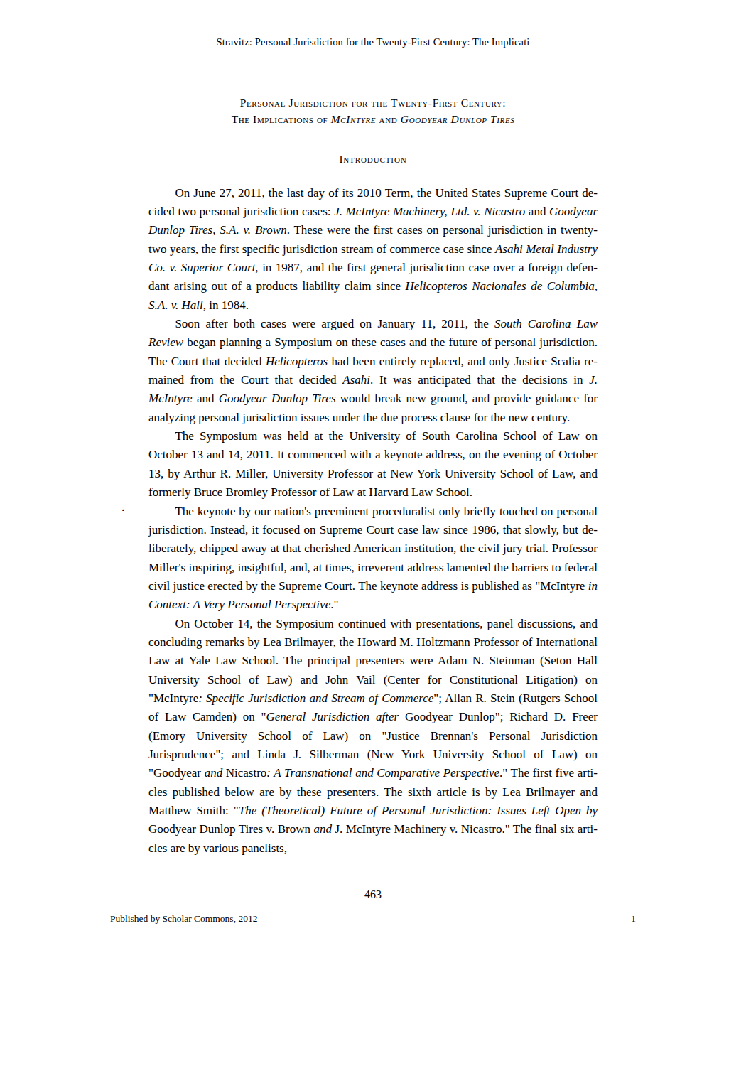Stravitz: Personal Jurisdiction for the Twenty-First Century: The Implicati
Personal Jurisdiction for the Twenty-First Century:
The Implications of McIntyre and Goodyear Dunlop Tires
Introduction
On June 27, 2011, the last day of its 2010 Term, the United States Supreme Court decided two personal jurisdiction cases: J. McIntyre Machinery, Ltd. v. Nicastro and Goodyear Dunlop Tires, S.A. v. Brown. These were the first cases on personal jurisdiction in twenty-two years, the first specific jurisdiction stream of commerce case since Asahi Metal Industry Co. v. Superior Court, in 1987, and the first general jurisdiction case over a foreign defendant arising out of a products liability claim since Helicopteros Nacionales de Columbia, S.A. v. Hall, in 1984.
Soon after both cases were argued on January 11, 2011, the South Carolina Law Review began planning a Symposium on these cases and the future of personal jurisdiction. The Court that decided Helicopteros had been entirely replaced, and only Justice Scalia remained from the Court that decided Asahi. It was anticipated that the decisions in J. McIntyre and Goodyear Dunlop Tires would break new ground, and provide guidance for analyzing personal jurisdiction issues under the due process clause for the new century.
The Symposium was held at the University of South Carolina School of Law on October 13 and 14, 2011. It commenced with a keynote address, on the evening of October 13, by Arthur R. Miller, University Professor at New York University School of Law, and formerly Bruce Bromley Professor of Law at Harvard Law School.
The keynote by our nation's preeminent proceduralist only briefly touched on personal jurisdiction. Instead, it focused on Supreme Court case law since 1986, that slowly, but deliberately, chipped away at that cherished American institution, the civil jury trial. Professor Miller's inspiring, insightful, and, at times, irreverent address lamented the barriers to federal civil justice erected by the Supreme Court. The keynote address is published as "McIntyre in Context: A Very Personal Perspective."
On October 14, the Symposium continued with presentations, panel discussions, and concluding remarks by Lea Brilmayer, the Howard M. Holtzmann Professor of International Law at Yale Law School. The principal presenters were Adam N. Steinman (Seton Hall University School of Law) and John Vail (Center for Constitutional Litigation) on "McIntyre: Specific Jurisdiction and Stream of Commerce"; Allan R. Stein (Rutgers School of Law–Camden) on "General Jurisdiction after Goodyear Dunlop"; Richard D. Freer (Emory University School of Law) on "Justice Brennan's Personal Jurisdiction Jurisprudence"; and Linda J. Silberman (New York University School of Law) on "Goodyear and Nicastro: A Transnational and Comparative Perspective." The first five articles published below are by these presenters. The sixth article is by Lea Brilmayer and Matthew Smith: "The (Theoretical) Future of Personal Jurisdiction: Issues Left Open by Goodyear Dunlop Tires v. Brown and J. McIntyre Machinery v. Nicastro." The final six articles are by various panelists,
463
.
Published by Scholar Commons, 2012
1